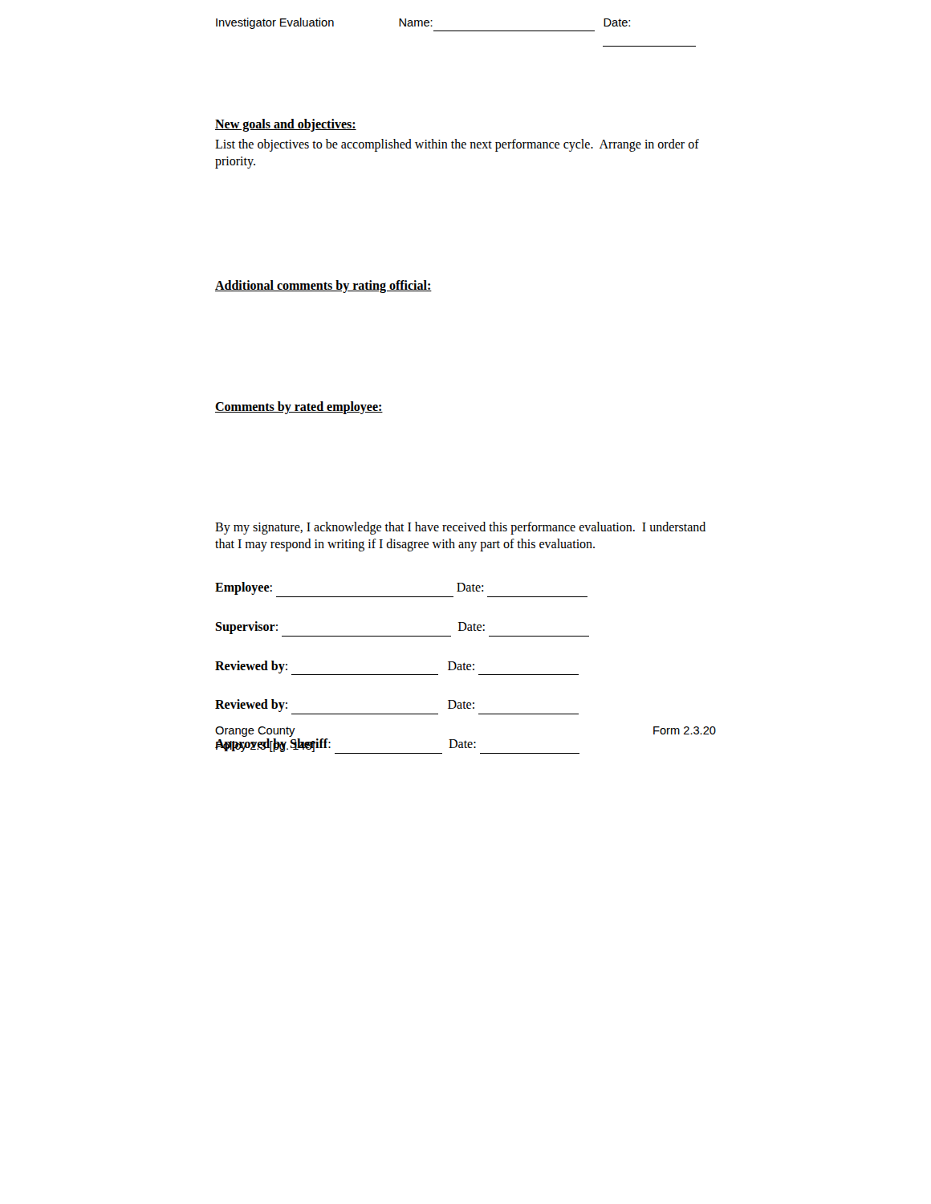Investigator Evaluation
Name:
Date:
New goals and objectives:
List the objectives to be accomplished within the next performance cycle. Arrange in order of priority.
Additional comments by rating official:
Comments by rated employee:
By my signature, I acknowledge that I have received this performance evaluation. I understand that I may respond in writing if I disagree with any part of this evaluation.
Employee: Date:
Supervisor: Date:
Reviewed by: Date:
Reviewed by: Date:
Approved by Sheriff: Date:
Orange County
Policy 2.3 [pg. 148]
Form 2.3.20